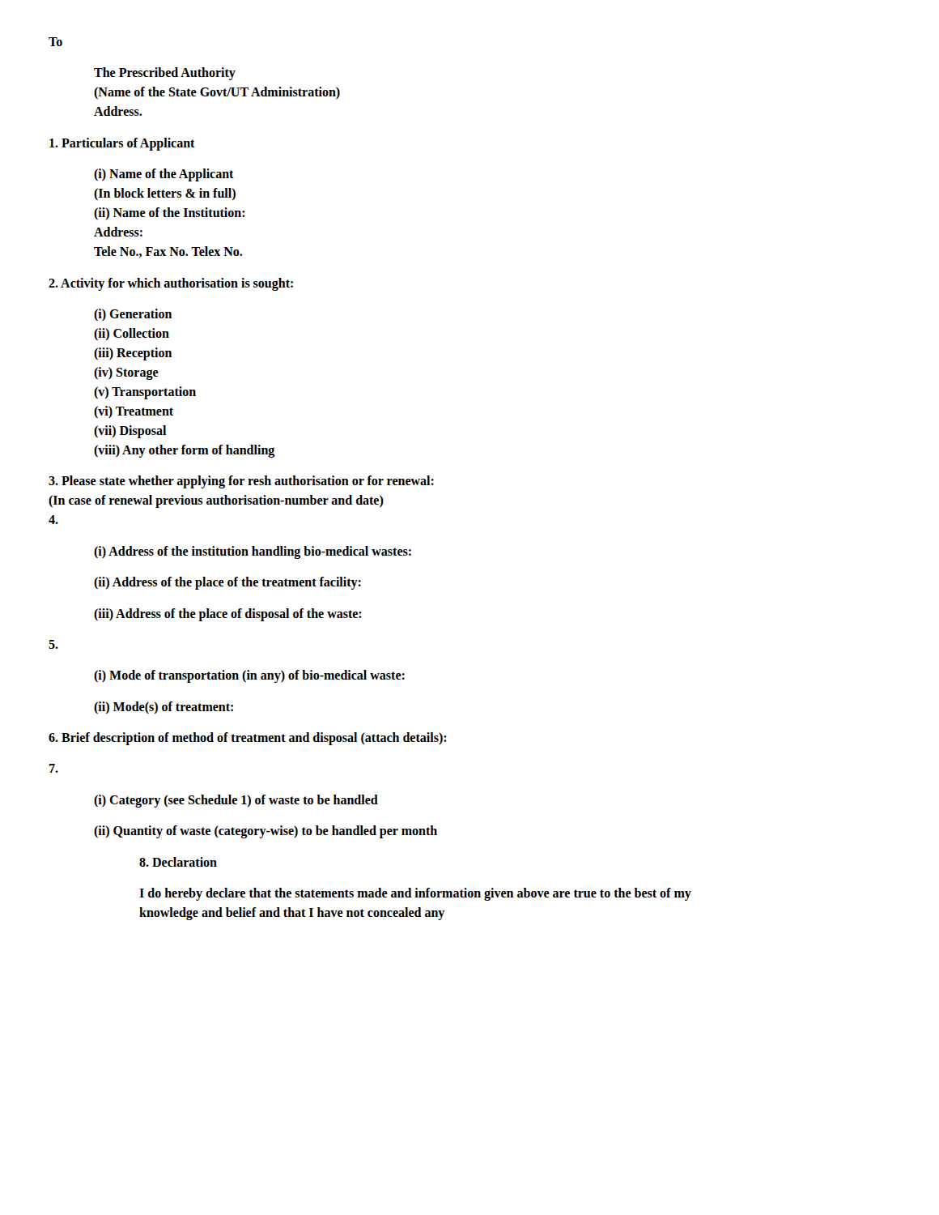To
The Prescribed Authority
(Name of the State Govt/UT Administration)
Address.
1. Particulars of Applicant
(i) Name of the Applicant
(In block letters & in full)
(ii) Name of the Institution:
Address:
Tele No., Fax No. Telex No.
2. Activity for which authorisation is sought:
(i) Generation
(ii) Collection
(iii) Reception
(iv) Storage
(v) Transportation
(vi) Treatment
(vii) Disposal
(viii) Any other form of handling
3. Please state whether applying for resh authorisation or for renewal:
(In case of renewal previous authorisation-number and date)
4.
(i) Address of the institution handling bio-medical wastes:
(ii) Address of the place of the treatment facility:
(iii) Address of the place of disposal of the waste:
5.
(i) Mode of transportation (in any) of bio-medical waste:
(ii) Mode(s) of treatment:
6. Brief description of method of treatment and disposal (attach details):
7.
(i) Category (see Schedule 1) of waste to be handled
(ii) Quantity of waste (category-wise) to be handled per month
8. Declaration
I do hereby declare that the statements made and information given above are true to the best of my knowledge and belief and that I have not concealed any